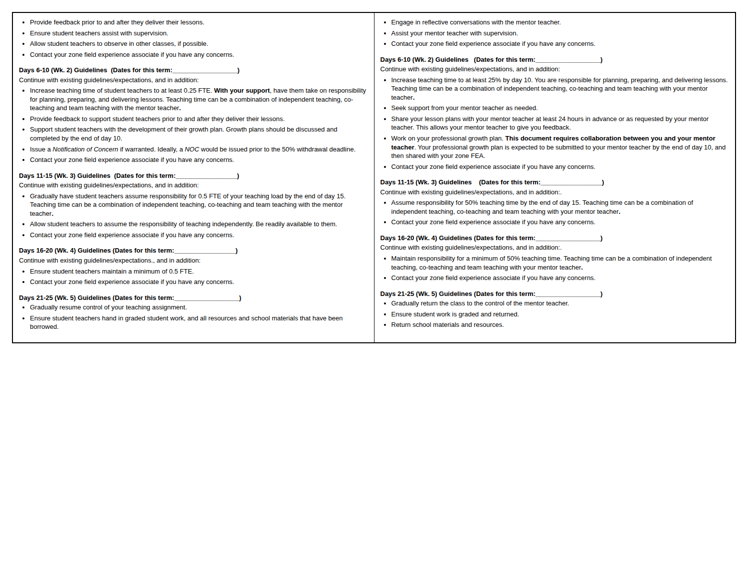| Provide feedback prior to and after they deliver their lessons. Ensure student teachers assist with supervision. Allow student teachers to observe in other classes, if possible. Contact your zone field experience associate if you have any concerns. Days 6-10 (Wk. 2) Guidelines (Dates for this term: __________________ ) Continue with existing guidelines/expectations, and in addition: Increase teaching time of student teachers to at least 0.25 FTE. With your support , have them take on responsibility for planning, preparing, and delivering lessons. Teaching time can be a combination of independent teaching, co-teaching and team teaching with the mentor teacher . Provide feedback to support student teachers prior to and after they deliver their lessons. Support student teachers with the development of their growth plan. Growth plans should be discussed and completed by the end of day 10. Issue a Notification of Concern if warranted. Ideally, a NOC would be issued prior to the 50% withdrawal deadline. Contact your zone field experience associate if you have any concerns. Days 11-15 (Wk. 3) Guidelines (Dates for this term: _________________ ) Continue with existing guidelines/expectations, and in addition: Gradually have student teachers assume responsibility for 0.5 FTE of your teaching load by the end of day 15. Teaching time can be a combination of independent teaching, co-teaching and team teaching with the mentor teacher . Allow student teachers to assume the responsibility of teaching independently. Be readily available to them. Contact your zone field experience associate if you have any concerns. Days 16-20 (Wk. 4) Guidelines (Dates for this term: _________________ ) Continue with existing guidelines/expectations., and in addition: Ensure student teachers maintain a minimum of 0.5 FTE. Contact your zone field experience associate if you have any concerns. Days 21-25 (Wk. 5) Guidelines (Dates for this term: __________________ ) Gradually resume control of your teaching assignment. Ensure student teachers hand in graded student work, and all resources and school materials that have been borrowed. | Engage in reflective conversations with the mentor teacher. Assist your mentor teacher with supervision. Contact your zone field experience associate if you have any concerns. Days 6-10 (Wk. 2) Guidelines (Dates for this term: __________________ ) Continue with existing guidelines/expectations, and in addition: Increase teaching time to at least 25% by day 10. You are responsible for planning, preparing, and delivering lessons. Teaching time can be a combination of independent teaching, co-teaching and team teaching with your mentor teacher . Seek support from your mentor teacher as needed. Share your lesson plans with your mentor teacher at least 24 hours in advance or as requested by your mentor teacher. This allows your mentor teacher to give you feedback. Work on your professional growth plan. This document requires collaboration between you and your mentor teacher . Your professional growth plan is expected to be submitted to your mentor teacher by the end of day 10, and then shared with your zone FEA. Contact your zone field experience associate if you have any concerns. Days 11-15 (Wk. 3) Guidelines (Dates for this term: _________________ ) Continue with existing guidelines/expectations, and in addition:. Assume responsibility for 50% teaching time by the end of day 15. Teaching time can be a combination of independent teaching, co-teaching and team teaching with your mentor teacher . Contact your zone field experience associate if you have any concerns. Days 16-20 (Wk. 4) Guidelines (Dates for this term: __________________ ) Continue with existing guidelines/expectations, and in addition:. Maintain responsibility for a minimum of 50% teaching time. Teaching time can be a combination of independent teaching, co-teaching and team teaching with your mentor teacher . Contact your zone field experience associate if you have any concerns. Days 21-25 (Wk. 5) Guidelines (Dates for this term: __________________ ) Gradually return the class to the control of the mentor teacher. Ensure student work is graded and returned. Return school materials and resources. |